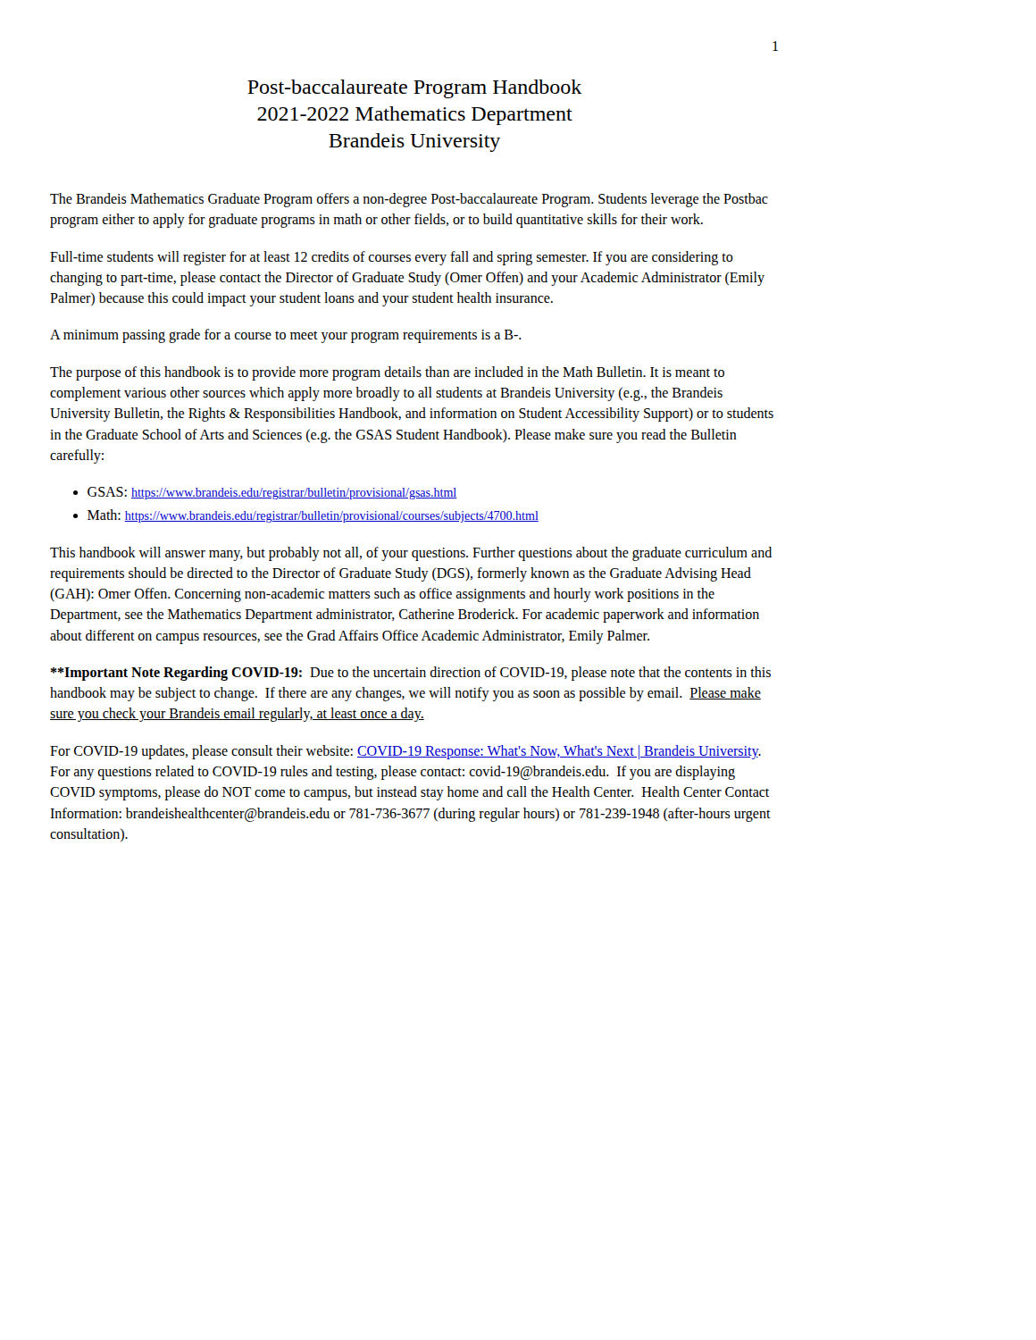1
Post-baccalaureate Program Handbook
2021-2022 Mathematics Department
Brandeis University
The Brandeis Mathematics Graduate Program offers a non-degree Post-baccalaureate Program. Students leverage the Postbac program either to apply for graduate programs in math or other fields, or to build quantitative skills for their work.
Full-time students will register for at least 12 credits of courses every fall and spring semester. If you are considering to changing to part-time, please contact the Director of Graduate Study (Omer Offen) and your Academic Administrator (Emily Palmer) because this could impact your student loans and your student health insurance.
A minimum passing grade for a course to meet your program requirements is a B-.
The purpose of this handbook is to provide more program details than are included in the Math Bulletin. It is meant to complement various other sources which apply more broadly to all students at Brandeis University (e.g., the Brandeis University Bulletin, the Rights & Responsibilities Handbook, and information on Student Accessibility Support) or to students in the Graduate School of Arts and Sciences (e.g. the GSAS Student Handbook). Please make sure you read the Bulletin carefully:
GSAS: https://www.brandeis.edu/registrar/bulletin/provisional/gsas.html
Math: https://www.brandeis.edu/registrar/bulletin/provisional/courses/subjects/4700.html
This handbook will answer many, but probably not all, of your questions. Further questions about the graduate curriculum and requirements should be directed to the Director of Graduate Study (DGS), formerly known as the Graduate Advising Head (GAH): Omer Offen. Concerning non-academic matters such as office assignments and hourly work positions in the Department, see the Mathematics Department administrator, Catherine Broderick. For academic paperwork and information about different on campus resources, see the Grad Affairs Office Academic Administrator, Emily Palmer.
**Important Note Regarding COVID-19: Due to the uncertain direction of COVID-19, please note that the contents in this handbook may be subject to change. If there are any changes, we will notify you as soon as possible by email. Please make sure you check your Brandeis email regularly, at least once a day.
For COVID-19 updates, please consult their website: COVID-19 Response: What's Now, What's Next | Brandeis University. For any questions related to COVID-19 rules and testing, please contact: covid-19@brandeis.edu. If you are displaying COVID symptoms, please do NOT come to campus, but instead stay home and call the Health Center. Health Center Contact Information: brandeishealthcenter@brandeis.edu or 781-736-3677 (during regular hours) or 781-239-1948 (after-hours urgent consultation).